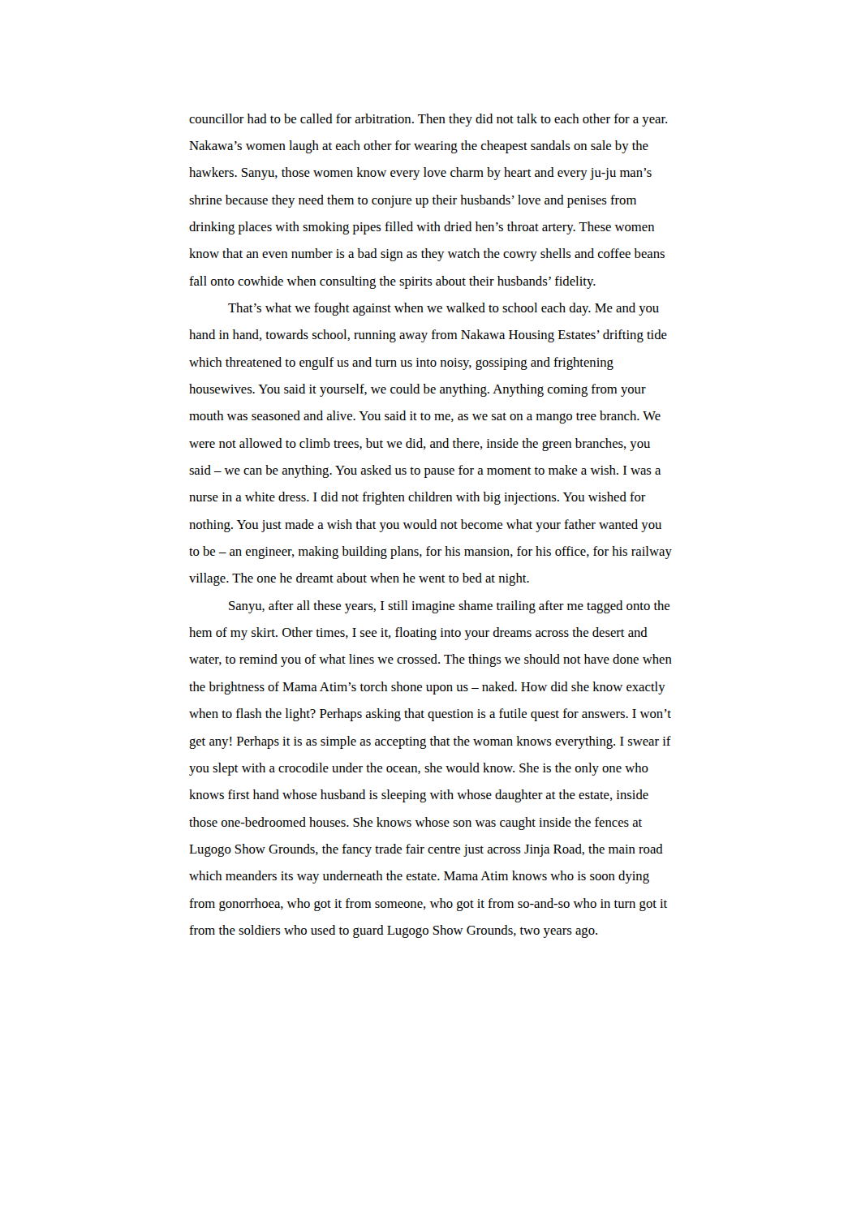councillor had to be called for arbitration. Then they did not talk to each other for a year. Nakawa’s women laugh at each other for wearing the cheapest sandals on sale by the hawkers. Sanyu, those women know every love charm by heart and every ju-ju man’s shrine because they need them to conjure up their husbands’ love and penises from drinking places with smoking pipes filled with dried hen’s throat artery. These women know that an even number is a bad sign as they watch the cowry shells and coffee beans fall onto cowhide when consulting the spirits about their husbands’ fidelity.
That’s what we fought against when we walked to school each day. Me and you hand in hand, towards school, running away from Nakawa Housing Estates’ drifting tide which threatened to engulf us and turn us into noisy, gossiping and frightening housewives. You said it yourself, we could be anything. Anything coming from your mouth was seasoned and alive. You said it to me, as we sat on a mango tree branch. We were not allowed to climb trees, but we did, and there, inside the green branches, you said – we can be anything. You asked us to pause for a moment to make a wish. I was a nurse in a white dress. I did not frighten children with big injections. You wished for nothing. You just made a wish that you would not become what your father wanted you to be – an engineer, making building plans, for his mansion, for his office, for his railway village. The one he dreamt about when he went to bed at night.
Sanyu, after all these years, I still imagine shame trailing after me tagged onto the hem of my skirt. Other times, I see it, floating into your dreams across the desert and water, to remind you of what lines we crossed. The things we should not have done when the brightness of Mama Atim’s torch shone upon us – naked. How did she know exactly when to flash the light? Perhaps asking that question is a futile quest for answers. I won’t get any! Perhaps it is as simple as accepting that the woman knows everything. I swear if you slept with a crocodile under the ocean, she would know. She is the only one who knows first hand whose husband is sleeping with whose daughter at the estate, inside those one-bedroomed houses. She knows whose son was caught inside the fences at Lugogo Show Grounds, the fancy trade fair centre just across Jinja Road, the main road which meanders its way underneath the estate. Mama Atim knows who is soon dying from gonorrhoea, who got it from someone, who got it from so-and-so who in turn got it from the soldiers who used to guard Lugogo Show Grounds, two years ago.